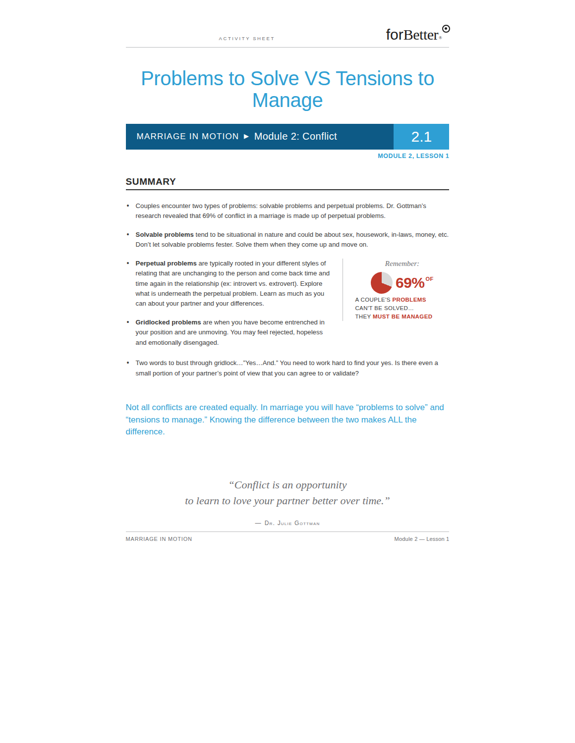Activity Sheet
for Better®
Problems to Solve VS Tensions to Manage
Marriage in Motion ▶ Module 2: Conflict
2.1
MODULE 2, LESSON 1
SUMMARY
Couples encounter two types of problems: solvable problems and perpetual problems. Dr. Gottman’s research revealed that 69% of conflict in a marriage is made up of perpetual problems.
Solvable problems tend to be situational in nature and could be about sex, housework, in-laws, money, etc. Don’t let solvable problems fester. Solve them when they come up and move on.
Perpetual problems are typically rooted in your different styles of relating that are unchanging to the person and come back time and time again in the relationship (ex: introvert vs. extrovert). Explore what is underneath the perpetual problem. Learn as much as you can about your partner and your differences.
Gridlocked problems are when you have become entrenched in your position and are unmoving. You may feel rejected, hopeless and emotionally disengaged.
Remember:
69%OF
A couple's problems
can't be solved…
they must be managed
Two words to bust through gridlock…”Yes…And.” You need to work hard to find your yes. Is there even a small portion of your partner’s point of view that you can agree to or validate?
Not all conflicts are created equally. In marriage you will have “problems to solve” and “tensions to manage.” Knowing the difference between the two makes ALL the difference.
“Conflict is an opportunity
to learn to love your partner better over time.”
—Dr. Julie Gottman
MARRIAGE IN MOTION
Module 2 — Lesson 1